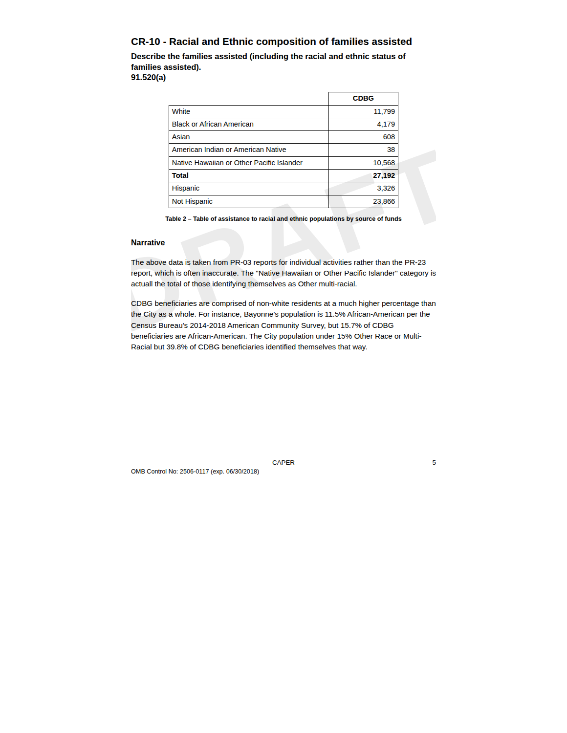DRAFT
CR-10 - Racial and Ethnic composition of families assisted
Describe the families assisted (including the racial and ethnic status of families assisted).
91.520(a)
| | CDBG |
| --- | --- |
| White | 11,799 |
| Black or African American | 4,179 |
| Asian | 608 |
| American Indian or American Native | 38 |
| Native Hawaiian or Other Pacific Islander | 10,568 |
| Total | 27,192 |
| Hispanic | 3,326 |
| Not Hispanic | 23,866 |
Table 2 – Table of assistance to racial and ethnic populations by source of funds
Narrative
The above data is taken from PR-03 reports for individual activities rather than the PR-23 report, which is often inaccurate. The "Native Hawaiian or Other Pacific Islander" category is actuall the total of those identifying themselves as Other multi-racial.
CDBG beneficiaries are comprised of non-white residents at a much higher percentage than the City as a whole. For instance, Bayonne's population is 11.5% African-American per the Census Bureau's 2014-2018 American Community Survey, but 15.7% of CDBG beneficiaries are African-American. The City population under 15% Other Race or Multi-Racial but 39.8% of CDBG beneficiaries identified themselves that way.
CAPER 5
OMB Control No: 2506-0117 (exp. 06/30/2018)